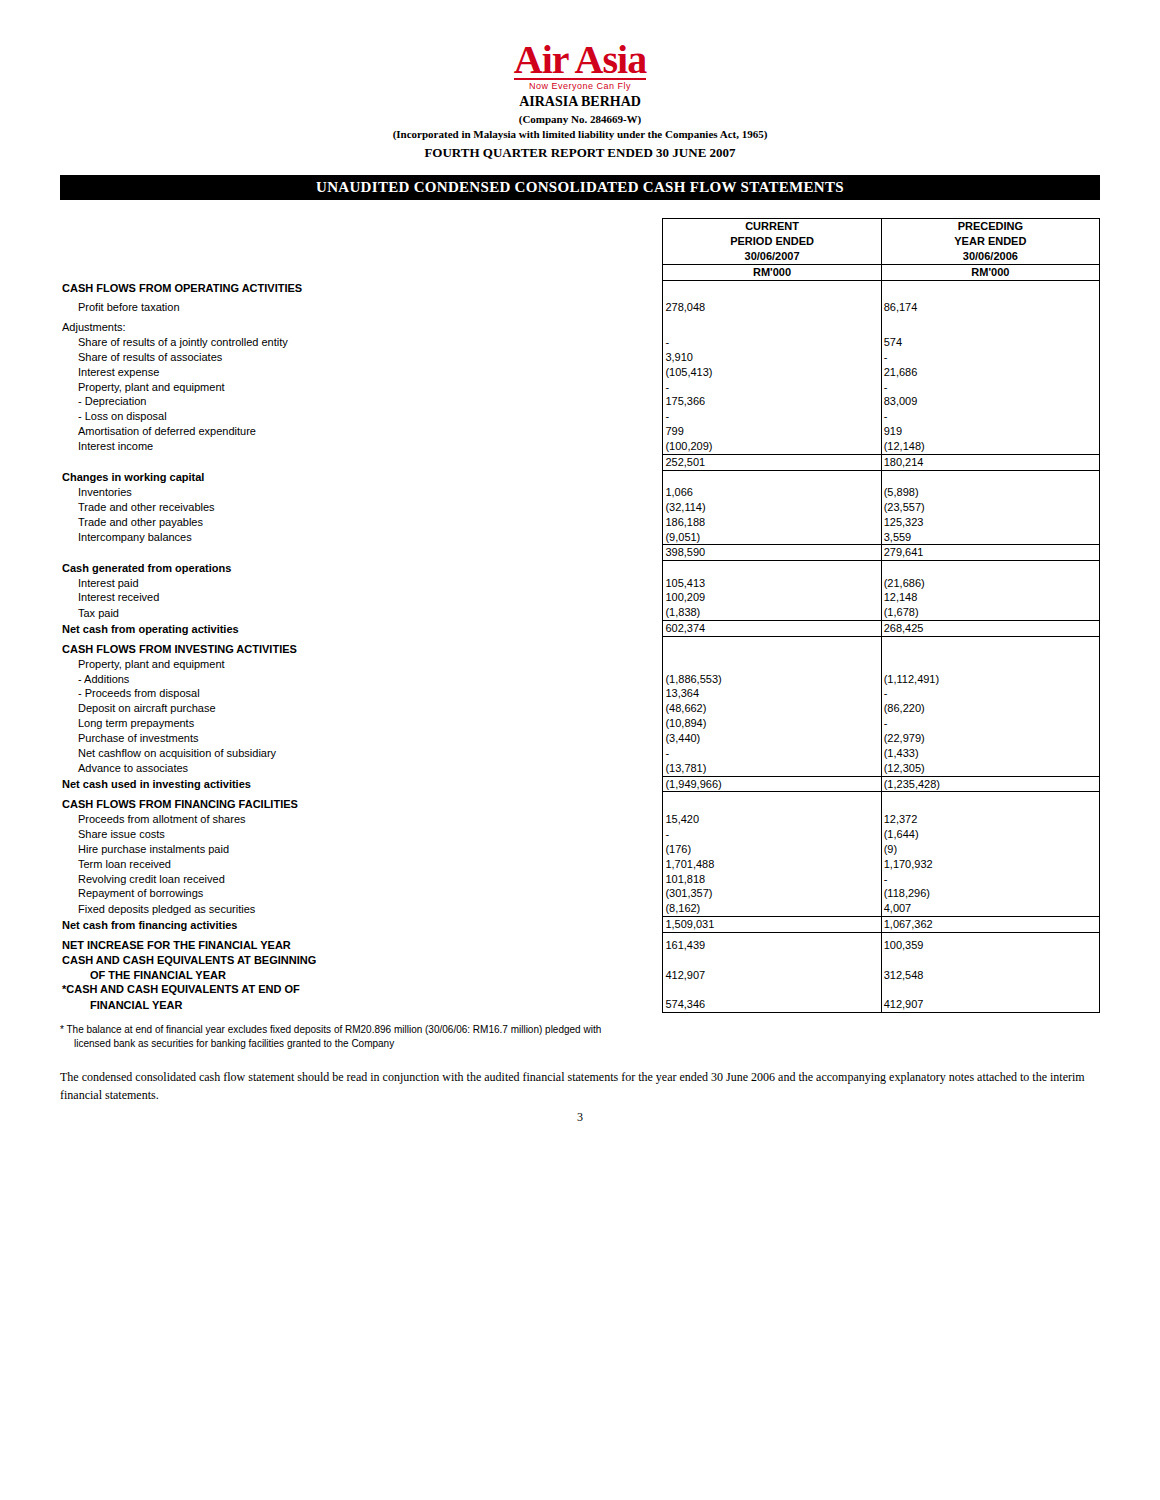Air Asia
Now Everyone Can Fly
AIRASIA BERHAD
(Company No. 284669-W)
(Incorporated in Malaysia with limited liability under the Companies Act, 1965)
FOURTH QUARTER REPORT ENDED 30 JUNE 2007
UNAUDITED CONDENSED CONSOLIDATED CASH FLOW STATEMENTS
| | CURRENT | PRECEDING |
| | PERIOD ENDED | YEAR ENDED |
| | 30/06/2007 | 30/06/2006 |
| | RM'000 | RM'000 |
| CASH FLOWS FROM OPERATING ACTIVITIES | | |
| Profit before taxation | 278,048 | 86,174 |
| Adjustments: | | |
| Share of results of a jointly controlled entity | - | 574 |
| Share of results of associates | 3,910 | - |
| Interest expense | (105,413) | 21,686 |
| Property, plant and equipment | - | - |
| - Depreciation | 175,366 | 83,009 |
| - Loss on disposal | - | - |
| Amortisation of deferred expenditure | 799 | 919 |
| Interest income | (100,209) | (12,148) |
| | 252,501 | 180,214 |
| Changes in working capital | | |
| Inventories | 1,066 | (5,898) |
| Trade and other receivables | (32,114) | (23,557) |
| Trade and other payables | 186,188 | 125,323 |
| Intercompany balances | (9,051) | 3,559 |
| | 398,590 | 279,641 |
| Cash generated from operations | | |
| Interest paid | 105,413 | (21,686) |
| Interest received | 100,209 | 12,148 |
| Tax paid | (1,838) | (1,678) |
| Net cash from operating activities | 602,374 | 268,425 |
| CASH FLOWS FROM INVESTING ACTIVITIES | | |
| Property, plant and equipment | | |
| - Additions | (1,886,553) | (1,112,491) |
| - Proceeds from disposal | 13,364 | - |
| Deposit on aircraft purchase | (48,662) | (86,220) |
| Long term prepayments | (10,894) | - |
| Purchase of investments | (3,440) | (22,979) |
| Net cashflow on acquisition of subsidiary | - | (1,433) |
| Advance to associates | (13,781) | (12,305) |
| Net cash used in investing activities | (1,949,966) | (1,235,428) |
| CASH FLOWS FROM FINANCING FACILITIES | | |
| Proceeds from allotment of shares | 15,420 | 12,372 |
| Share issue costs | - | (1,644) |
| Hire purchase instalments paid | (176) | (9) |
| Term loan received | 1,701,488 | 1,170,932 |
| Revolving credit loan received | 101,818 | - |
| Repayment of borrowings | (301,357) | (118,296) |
| Fixed deposits pledged as securities | (8,162) | 4,007 |
| Net cash from financing activities | 1,509,031 | 1,067,362 |
| NET INCREASE FOR THE FINANCIAL YEAR | 161,439 | 100,359 |
| CASH AND CASH EQUIVALENTS AT BEGINNING | | |
| OF THE FINANCIAL YEAR | 412,907 | 312,548 |
| *CASH AND CASH EQUIVALENTS AT END OF | | |
| FINANCIAL YEAR | 574,346 | 412,907 |
* The balance at end of financial year excludes fixed deposits of RM20.896 million (30/06/06: RM16.7 million) pledged with licensed bank as securities for banking facilities granted to the Company
The condensed consolidated cash flow statement should be read in conjunction with the audited financial statements for the year ended 30 June 2006 and the accompanying explanatory notes attached to the interim financial statements.
3